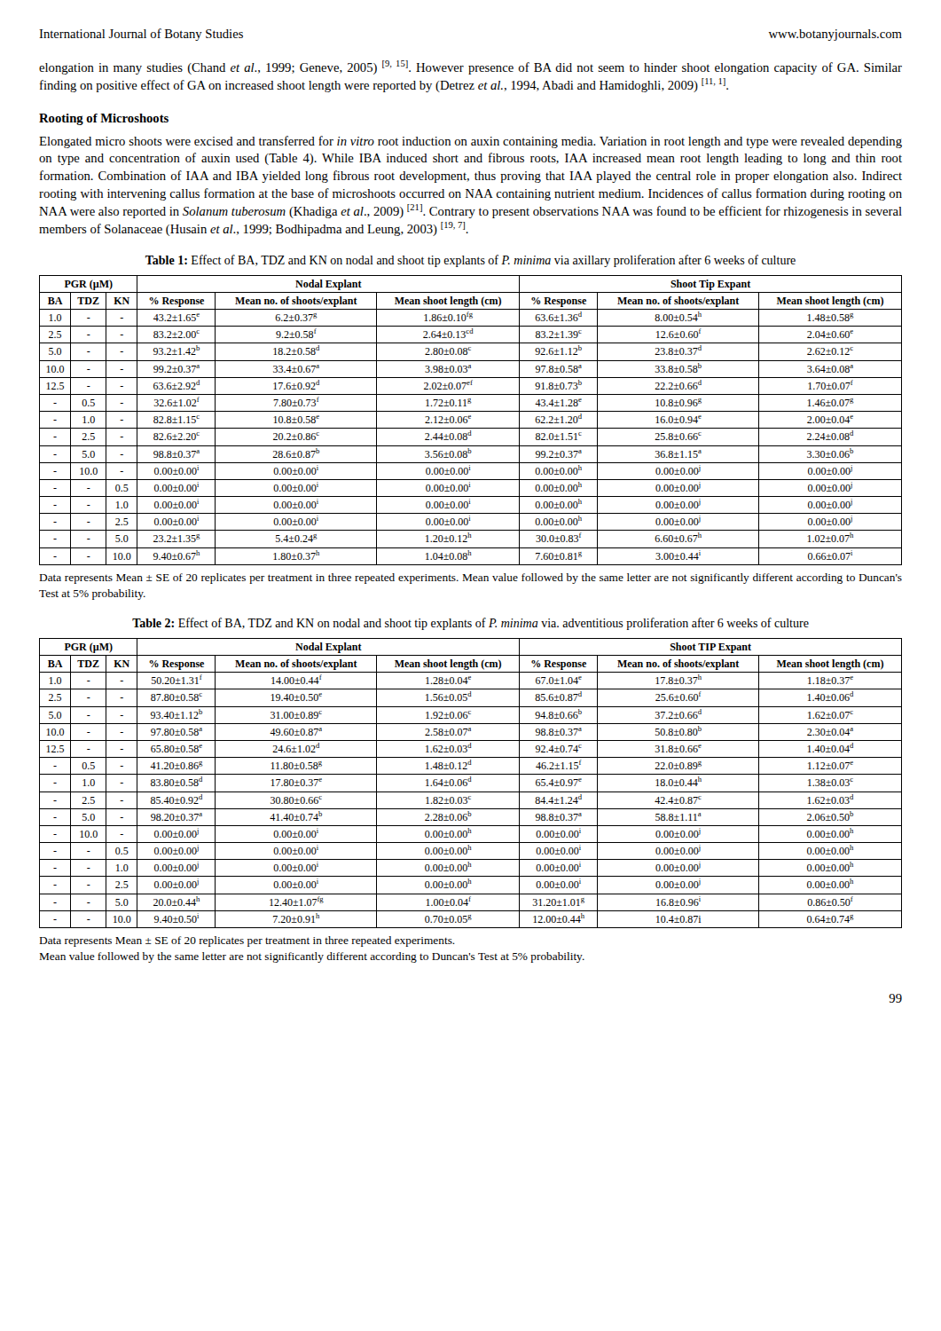International Journal of Botany Studies www.botanyjournals.com
elongation in many studies (Chand et al., 1999; Geneve, 2005) [9, 15]. However presence of BA did not seem to hinder shoot elongation capacity of GA. Similar finding on positive effect of GA on increased shoot length were reported by (Detrez et al., 1994, Abadi and Hamidoghli, 2009) [11, 1].
Rooting of Microshoots
Elongated micro shoots were excised and transferred for in vitro root induction on auxin containing media. Variation in root length and type were revealed depending on type and concentration of auxin used (Table 4). While IBA induced short and fibrous roots, IAA increased mean root length leading to long and thin root formation. Combination of IAA and IBA yielded long fibrous root development, thus proving that IAA played the central role in proper elongation also. Indirect rooting with intervening callus formation at the base of microshoots occurred on NAA containing nutrient medium. Incidences of callus formation during rooting on NAA were also reported in Solanum tuberosum (Khadiga et al., 2009) [21]. Contrary to present observations NAA was found to be efficient for rhizogenesis in several members of Solanaceae (Husain et al., 1999; Bodhipadma and Leung, 2003) [19, 7].
Table 1: Effect of BA, TDZ and KN on nodal and shoot tip explants of P. minima via axillary proliferation after 6 weeks of culture
| PGR (µM) | Nodal Explant | Shoot Tip Expant |
| --- | --- | --- |
| BA | TDZ | KN | % Response | Mean no. of shoots/explant | Mean shoot length (cm) | % Response | Mean no. of shoots/explant | Mean shoot length (cm) |
| 1.0 | - | - | 43.2±1.65 e | 6.2±0.37 g | 1.86±0.10 fg | 63.6±1.36 d | 8.00±0.54 h | 1.48±0.58 g |
| 2.5 | - | - | 83.2±2.00 c | 9.2±0.58 f | 2.64±0.13 cd | 83.2±1.39 c | 12.6±0.60 f | 2.04±0.60 e |
| 5.0 | - | - | 93.2±1.42 b | 18.2±0.58 d | 2.80±0.08 c | 92.6±1.12 b | 23.8±0.37 d | 2.62±0.12 c |
| 10.0 | - | - | 99.2±0.37 a | 33.4±0.67 a | 3.98±0.03 a | 97.8±0.58 a | 33.8±0.58 b | 3.64±0.08 a |
| 12.5 | - | - | 63.6±2.92 d | 17.6±0.92 d | 2.02±0.07 ef | 91.8±0.73 b | 22.2±0.66 d | 1.70±0.07 f |
| - | 0.5 | - | 32.6±1.02 f | 7.80±0.73 f | 1.72±0.11 g | 43.4±1.28 e | 10.8±0.96 g | 1.46±0.07 g |
| - | 1.0 | - | 82.8±1.15 c | 10.8±0.58 e | 2.12±0.06 e | 62.2±1.20 d | 16.0±0.94 e | 2.00±0.04 e |
| - | 2.5 | - | 82.6±2.20 c | 20.2±0.86 c | 2.44±0.08 d | 82.0±1.51 c | 25.8±0.66 c | 2.24±0.08 d |
| - | 5.0 | - | 98.8±0.37 a | 28.6±0.87 b | 3.56±0.08 b | 99.2±0.37 a | 36.8±1.15 a | 3.30±0.06 b |
| - | 10.0 | - | 0.00±0.00 i | 0.00±0.00 i | 0.00±0.00 i | 0.00±0.00 h | 0.00±0.00 j | 0.00±0.00 j |
| - | - | 0.5 | 0.00±0.00 i | 0.00±0.00 i | 0.00±0.00 i | 0.00±0.00 h | 0.00±0.00 j | 0.00±0.00 j |
| - | - | 1.0 | 0.00±0.00 i | 0.00±0.00 i | 0.00±0.00 i | 0.00±0.00 h | 0.00±0.00 j | 0.00±0.00 j |
| - | - | 2.5 | 0.00±0.00 i | 0.00±0.00 i | 0.00±0.00 i | 0.00±0.00 h | 0.00±0.00 j | 0.00±0.00 j |
| - | - | 5.0 | 23.2±1.35 g | 5.4±0.24 g | 1.20±0.12 h | 30.0±0.83 f | 6.60±0.67 h | 1.02±0.07 h |
| - | - | 10.0 | 9.40±0.67 h | 1.80±0.37 h | 1.04±0.08 h | 7.60±0.81 g | 3.00±0.44 i | 0.66±0.07 i |
Data represents Mean ± SE of 20 replicates per treatment in three repeated experiments. Mean value followed by the same letter are not significantly different according to Duncan's Test at 5% probability.
Table 2: Effect of BA, TDZ and KN on nodal and shoot tip explants of P. minima via. adventitious proliferation after 6 weeks of culture
| PGR (µM) | Nodal Explant | Shoot TIP Expant |
| --- | --- | --- |
| BA | TDZ | KN | % Response | Mean no. of shoots/explant | Mean shoot length (cm) | % Response | Mean no. of shoots/explant | Mean shoot length (cm) |
| 1.0 | - | - | 50.20±1.31 f | 14.00±0.44 f | 1.28±0.04 e | 67.0±1.04 e | 17.8±0.37 h | 1.18±0.37 e |
| 2.5 | - | - | 87.80±0.58 c | 19.40±0.50 e | 1.56±0.05 d | 85.6±0.87 d | 25.6±0.60 f | 1.40±0.06 d |
| 5.0 | - | - | 93.40±1.12 b | 31.00±0.89 c | 1.92±0.06 c | 94.8±0.66 b | 37.2±0.66 d | 1.62±0.07 c |
| 10.0 | - | - | 97.80±0.58 a | 49.60±0.87 a | 2.58±0.07 a | 98.8±0.37 a | 50.8±0.80 b | 2.30±0.04 a |
| 12.5 | - | - | 65.80±0.58 e | 24.6±1.02 d | 1.62±0.03 d | 92.4±0.74 c | 31.8±0.66 e | 1.40±0.04 d |
| - | 0.5 | - | 41.20±0.86 g | 11.80±0.58 g | 1.48±0.12 d | 46.2±1.15 f | 22.0±0.89 g | 1.12±0.07 e |
| - | 1.0 | - | 83.80±0.58 d | 17.80±0.37 e | 1.64±0.06 d | 65.4±0.97 e | 18.0±0.44 h | 1.38±0.03 c |
| - | 2.5 | - | 85.40±0.92 d | 30.80±0.66 c | 1.82±0.03 c | 84.4±1.24 d | 42.4±0.87 c | 1.62±0.03 d |
| - | 5.0 | - | 98.20±0.37 a | 41.40±0.74 b | 2.28±0.06 b | 98.8±0.37 a | 58.8±1.11 a | 2.06±0.50 b |
| - | 10.0 | - | 0.00±0.00 j | 0.00±0.00 i | 0.00±0.00 h | 0.00±0.00 i | 0.00±0.00 j | 0.00±0.00 h |
| - | - | 0.5 | 0.00±0.00 j | 0.00±0.00 i | 0.00±0.00 h | 0.00±0.00 i | 0.00±0.00 j | 0.00±0.00 h |
| - | - | 1.0 | 0.00±0.00 j | 0.00±0.00 i | 0.00±0.00 h | 0.00±0.00 i | 0.00±0.00 j | 0.00±0.00 h |
| - | - | 2.5 | 0.00±0.00 j | 0.00±0.00 i | 0.00±0.00 h | 0.00±0.00 i | 0.00±0.00 j | 0.00±0.00 h |
| - | - | 5.0 | 20.0±0.44 h | 12.40±1.07 fg | 1.00±0.04 f | 31.20±1.01 g | 16.8±0.96 i | 0.86±0.50 f |
| - | - | 10.0 | 9.40±0.50 i | 7.20±0.91 h | 0.70±0.05 g | 12.00±0.44 h | 10.4±0.87i | 0.64±0.74 g |
Data represents Mean ± SE of 20 replicates per treatment in three repeated experiments.
Mean value followed by the same letter are not significantly different according to Duncan's Test at 5% probability.
99